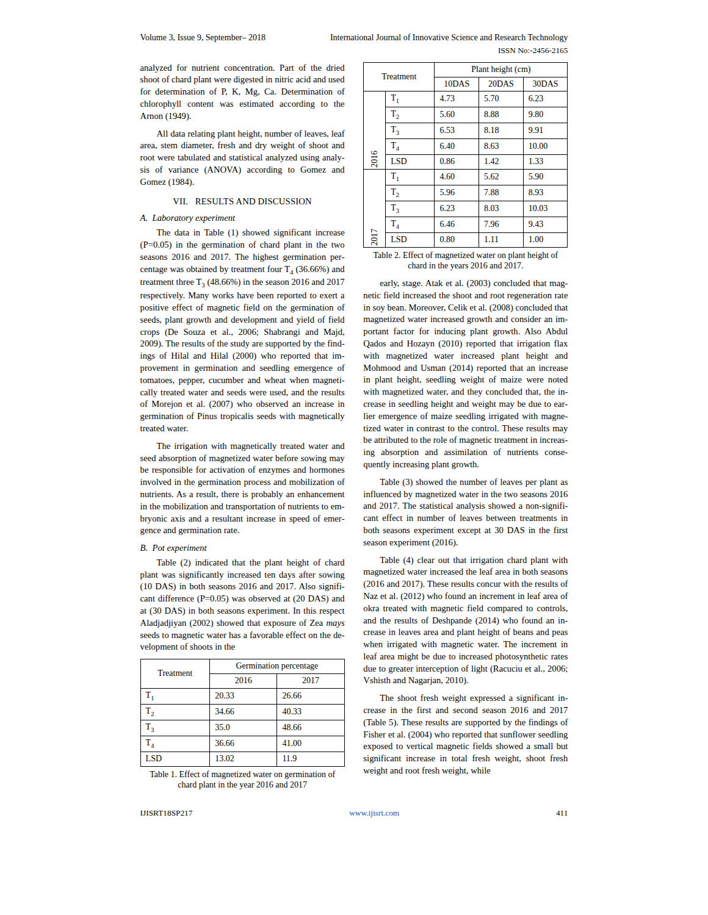Volume 3, Issue 9, September– 2018
International Journal of Innovative Science and Research Technology
ISSN No:-2456-2165
analyzed for nutrient concentration. Part of the dried shoot of chard plant were digested in nitric acid and used for determination of P, K, Mg, Ca. Determination of chlorophyll content was estimated according to the Arnon (1949).
All data relating plant height, number of leaves, leaf area, stem diameter, fresh and dry weight of shoot and root were tabulated and statistical analyzed using analysis of variance (ANOVA) according to Gomez and Gomez (1984).
VII. Results and Discussion
A. Laboratory experiment
The data in Table (1) showed significant increase (P=0.05) in the germination of chard plant in the two seasons 2016 and 2017. The highest germination percentage was obtained by treatment four T4 (36.66%) and treatment three T3 (48.66%) in the season 2016 and 2017 respectively. Many works have been reported to exert a positive effect of magnetic field on the germination of seeds, plant growth and development and yield of field crops (De Souza et al., 2006; Shabrangi and Majd, 2009). The results of the study are supported by the findings of Hilal and Hilal (2000) who reported that improvement in germination and seedling emergence of tomatoes, pepper, cucumber and wheat when magnetically treated water and seeds were used, and the results of Morejon et al. (2007) who observed an increase in germination of Pinus tropicalis seeds with magnetically treated water.
The irrigation with magnetically treated water and seed absorption of magnetized water before sowing may be responsible for activation of enzymes and hormones involved in the germination process and mobilization of nutrients. As a result, there is probably an enhancement in the mobilization and transportation of nutrients to embryonic axis and a resultant increase in speed of emergence and germination rate.
B. Pot experiment
Table (2) indicated that the plant height of chard plant was significantly increased ten days after sowing (10 DAS) in both seasons 2016 and 2017. Also significant difference (P=0.05) was observed at (20 DAS) and at (30 DAS) in both seasons experiment. In this respect Aladjadjiyan (2002) showed that exposure of Zea mays seeds to magnetic water has a favorable effect on the development of shoots in the
| Treatment | Germination percentage |
| --- | --- |
| 2016 | 2017 |
| T 1 | 20.33 | 26.66 |
| T 2 | 34.66 | 40.33 |
| T 3 | 35.0 | 48.66 |
| T 4 | 36.66 | 41.00 |
| LSD | 13.02 | 11.9 |
Table 1. Effect of magnetized water on germination of chard plant in the year 2016 and 2017
| Treatment | Plant height (cm) |
| --- | --- |
| 10DAS | 20DAS | 30DAS |
| 2016 | T 1 | 4.73 | 5.70 | 6.23 |
| T 2 | 5.60 | 8.88 | 9.80 |
| T 3 | 6.53 | 8.18 | 9.91 |
| T 4 | 6.40 | 8.63 | 10.00 |
| LSD | 0.86 | 1.42 | 1.33 |
| 2017 | T 1 | 4.60 | 5.62 | 5.90 |
| T 2 | 5.96 | 7.88 | 8.93 |
| T 3 | 6.23 | 8.03 | 10.03 |
| T 4 | 6.46 | 7.96 | 9.43 |
| LSD | 0.80 | 1.11 | 1.00 |
Table 2. Effect of magnetized water on plant height of chard in the years 2016 and 2017.
early, stage. Atak et al. (2003) concluded that magnetic field increased the shoot and root regeneration rate in soy bean. Moreover, Celik et al. (2008) concluded that magnetized water increased growth and consider an important factor for inducing plant growth. Also Abdul Qados and Hozayn (2010) reported that irrigation flax with magnetized water increased plant height and Mohmood and Usman (2014) reported that an increase in plant height, seedling weight of maize were noted with magnetized water, and they concluded that, the increase in seedling height and weight may be due to earlier emergence of maize seedling irrigated with magnetized water in contrast to the control. These results may be attributed to the role of magnetic treatment in increasing absorption and assimilation of nutrients consequently increasing plant growth.
Table (3) showed the number of leaves per plant as influenced by magnetized water in the two seasons 2016 and 2017. The statistical analysis showed a non-significant effect in number of leaves between treatments in both seasons experiment except at 30 DAS in the first season experiment (2016).
Table (4) clear out that irrigation chard plant with magnetized water increased the leaf area in both seasons (2016 and 2017). These results concur with the results of Naz et al. (2012) who found an increment in leaf area of okra treated with magnetic field compared to controls, and the results of Deshpande (2014) who found an increase in leaves area and plant height of beans and peas when irrigated with magnetic water. The increment in leaf area might be due to increased photosynthetic rates due to greater interception of light (Racuciu et al., 2006; Vshisth and Nagarjan, 2010).
The shoot fresh weight expressed a significant increase in the first and second season 2016 and 2017 (Table 5). These results are supported by the findings of Fisher et al. (2004) who reported that sunflower seedling exposed to vertical magnetic fields showed a small but significant increase in total fresh weight, shoot fresh weight and root fresh weight, while
IJISRT18SP217
www.ijisrt.com
411